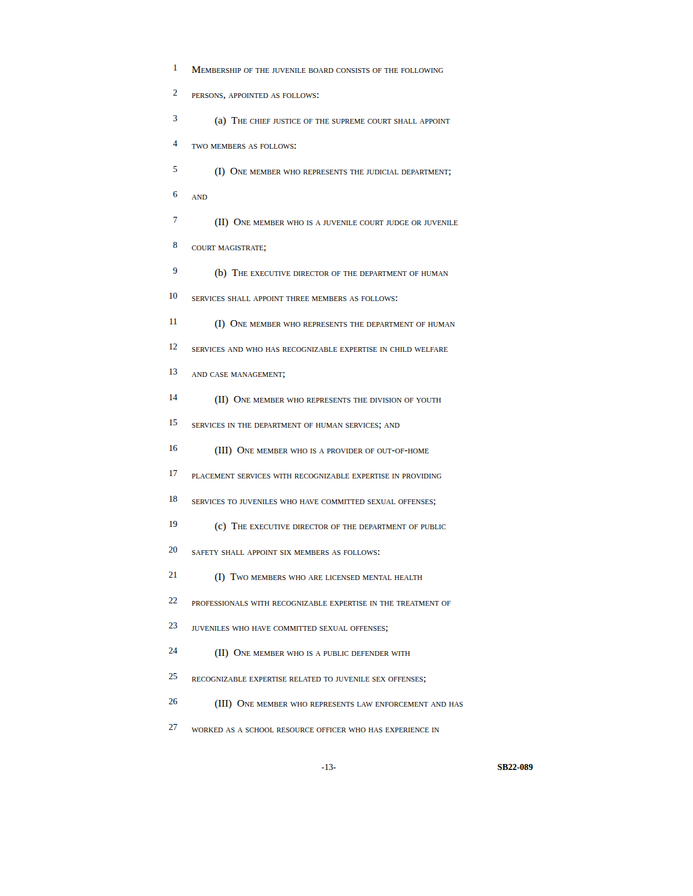Membership of the juvenile board consists of the following
persons, appointed as follows:
(a) The chief justice of the supreme court shall appoint
two members as follows:
(I) One member who represents the judicial department;
and
(II) One member who is a juvenile court judge or juvenile
court magistrate;
(b) The executive director of the department of human
services shall appoint three members as follows:
(I) One member who represents the department of human
services and who has recognizable expertise in child welfare
and case management;
(II) One member who represents the division of youth
services in the department of human services; and
(III) One member who is a provider of out-of-home
placement services with recognizable expertise in providing
services to juveniles who have committed sexual offenses;
(c) The executive director of the department of public
safety shall appoint six members as follows:
(I) Two members who are licensed mental health
professionals with recognizable expertise in the treatment of
juveniles who have committed sexual offenses;
(II) One member who is a public defender with
recognizable expertise related to juvenile sex offenses;
(III) One member who represents law enforcement and has
worked as a school resource officer who has experience in
-13- SB22-089